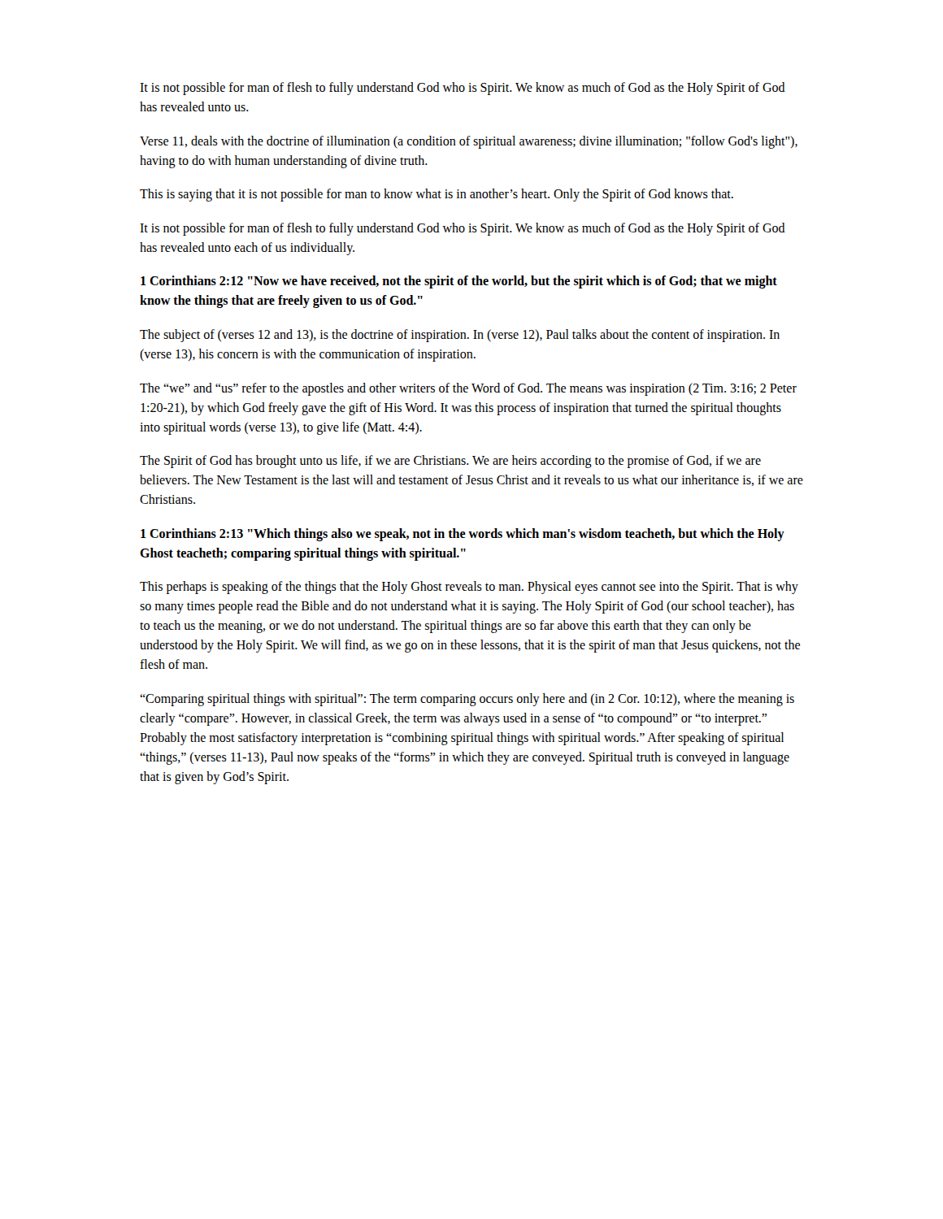It is not possible for man of flesh to fully understand God who is Spirit. We know as much of God as the Holy Spirit of God has revealed unto us.
Verse 11, deals with the doctrine of illumination (a condition of spiritual awareness; divine illumination; "follow God's light"), having to do with human understanding of divine truth.
This is saying that it is not possible for man to know what is in another’s heart. Only the Spirit of God knows that.
It is not possible for man of flesh to fully understand God who is Spirit. We know as much of God as the Holy Spirit of God has revealed unto each of us individually.
1 Corinthians 2:12 "Now we have received, not the spirit of the world, but the spirit which is of God; that we might know the things that are freely given to us of God."
The subject of (verses 12 and 13), is the doctrine of inspiration. In (verse 12), Paul talks about the content of inspiration. In (verse 13), his concern is with the communication of inspiration.
The “we” and “us” refer to the apostles and other writers of the Word of God. The means was inspiration (2 Tim. 3:16; 2 Peter 1:20-21), by which God freely gave the gift of His Word. It was this process of inspiration that turned the spiritual thoughts into spiritual words (verse 13), to give life (Matt. 4:4).
The Spirit of God has brought unto us life, if we are Christians. We are heirs according to the promise of God, if we are believers. The New Testament is the last will and testament of Jesus Christ and it reveals to us what our inheritance is, if we are Christians.
1 Corinthians 2:13 "Which things also we speak, not in the words which man's wisdom teacheth, but which the Holy Ghost teacheth; comparing spiritual things with spiritual."
This perhaps is speaking of the things that the Holy Ghost reveals to man. Physical eyes cannot see into the Spirit. That is why so many times people read the Bible and do not understand what it is saying. The Holy Spirit of God (our school teacher), has to teach us the meaning, or we do not understand. The spiritual things are so far above this earth that they can only be understood by the Holy Spirit. We will find, as we go on in these lessons, that it is the spirit of man that Jesus quickens, not the flesh of man.
“Comparing spiritual things with spiritual”: The term comparing occurs only here and (in 2 Cor. 10:12), where the meaning is clearly “compare”. However, in classical Greek, the term was always used in a sense of “to compound” or “to interpret.” Probably the most satisfactory interpretation is “combining spiritual things with spiritual words.” After speaking of spiritual “things,” (verses 11-13), Paul now speaks of the “forms” in which they are conveyed. Spiritual truth is conveyed in language that is given by God’s Spirit.